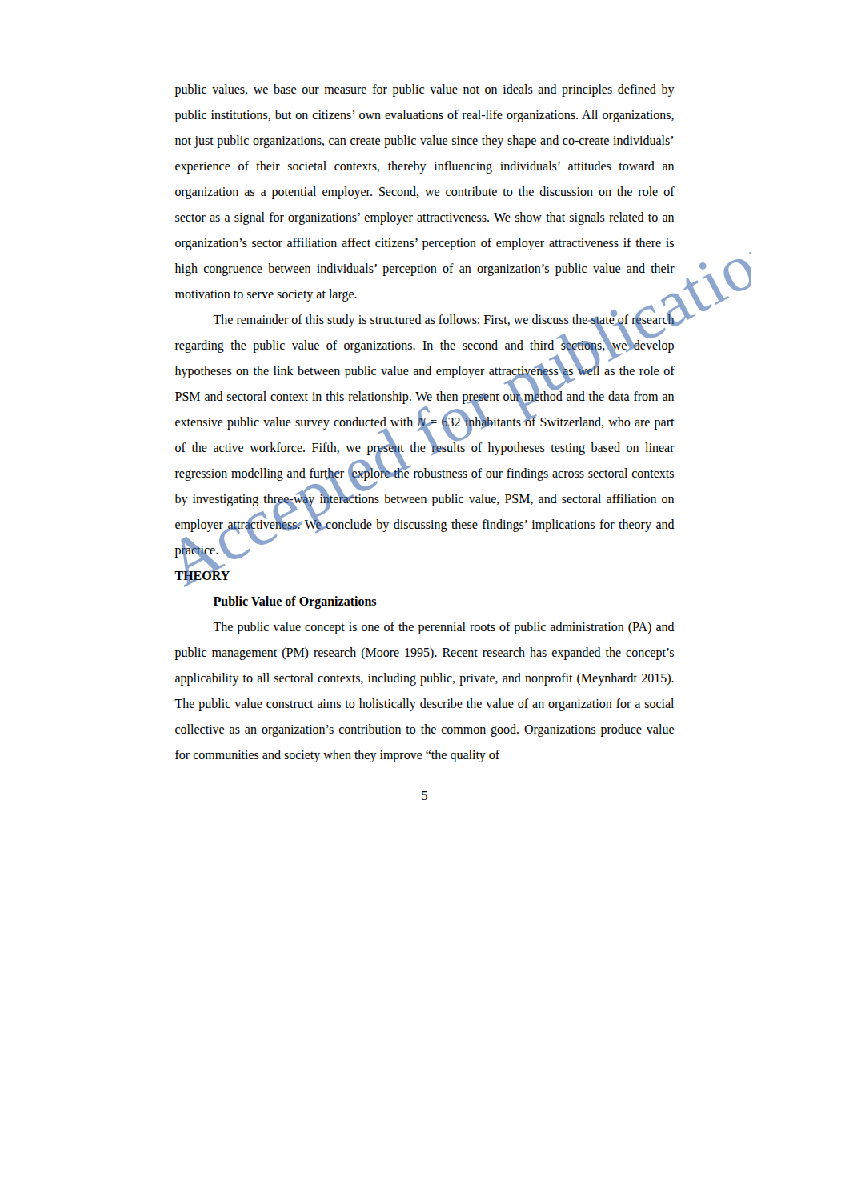Accepted for publication
public values, we base our measure for public value not on ideals and principles defined by public institutions, but on citizens’ own evaluations of real-life organizations. All organizations, not just public organizations, can create public value since they shape and co-create individuals’ experience of their societal contexts, thereby influencing individuals’ attitudes toward an organization as a potential employer. Second, we contribute to the discussion on the role of sector as a signal for organizations’ employer attractiveness. We show that signals related to an organization’s sector affiliation affect citizens’ perception of employer attractiveness if there is high congruence between individuals’ perception of an organization’s public value and their motivation to serve society at large.
The remainder of this study is structured as follows: First, we discuss the state of research regarding the public value of organizations. In the second and third sections, we develop hypotheses on the link between public value and employer attractiveness as well as the role of PSM and sectoral context in this relationship. We then present our method and the data from an extensive public value survey conducted with N = 632 inhabitants of Switzerland, who are part of the active workforce. Fifth, we present the results of hypotheses testing based on linear regression modelling and further explore the robustness of our findings across sectoral contexts by investigating three-way interactions between public value, PSM, and sectoral affiliation on employer attractiveness. We conclude by discussing these findings’ implications for theory and practice.
THEORY
Public Value of Organizations
The public value concept is one of the perennial roots of public administration (PA) and public management (PM) research (Moore 1995). Recent research has expanded the concept’s applicability to all sectoral contexts, including public, private, and nonprofit (Meynhardt 2015). The public value construct aims to holistically describe the value of an organization for a social collective as an organization’s contribution to the common good. Organizations produce value for communities and society when they improve “the quality of
5